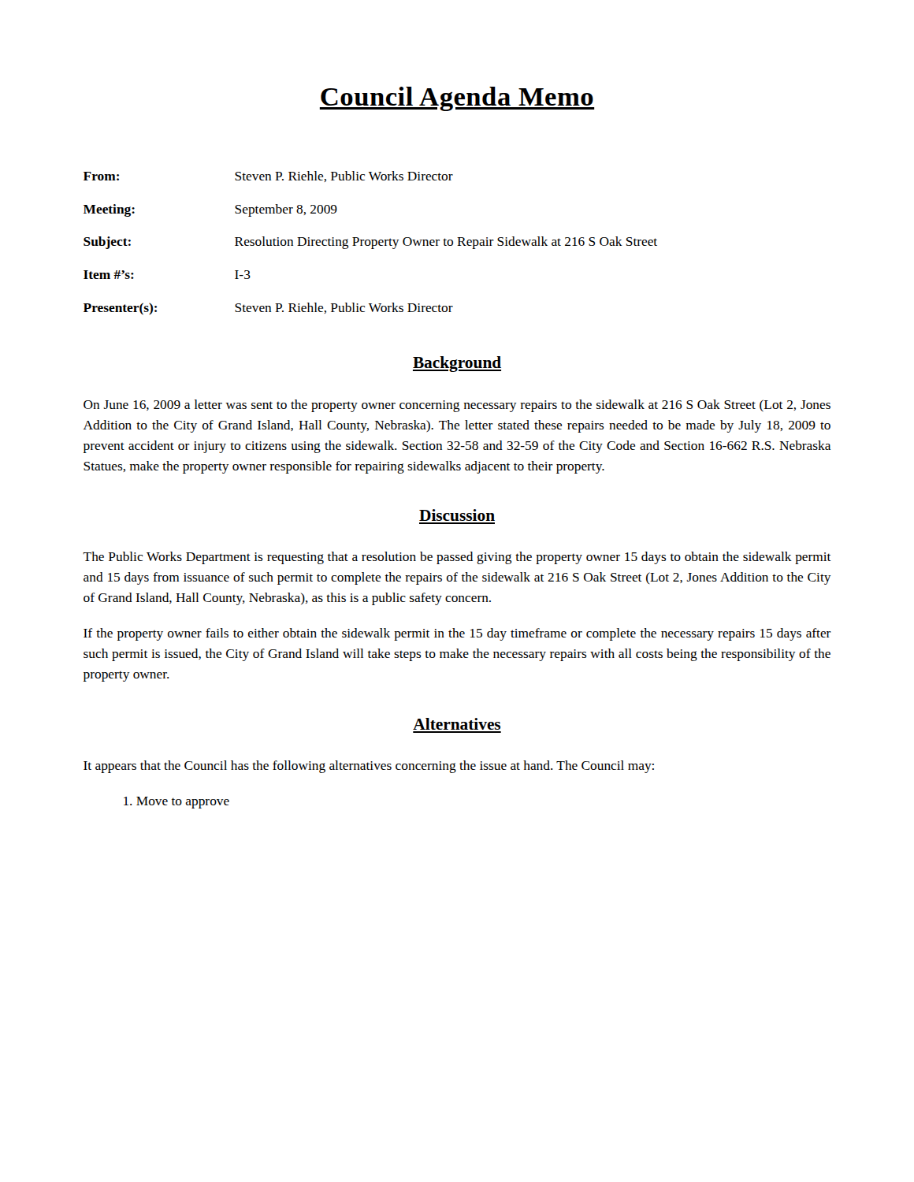Council Agenda Memo
| From: | Steven P. Riehle, Public Works Director |
| Meeting: | September 8, 2009 |
| Subject: | Resolution Directing Property Owner to Repair Sidewalk at 216 S Oak Street |
| Item #’s: | I-3 |
| Presenter(s): | Steven P. Riehle, Public Works Director |
Background
On June 16, 2009 a letter was sent to the property owner concerning necessary repairs to the sidewalk at 216 S Oak Street (Lot 2, Jones Addition to the City of Grand Island, Hall County, Nebraska). The letter stated these repairs needed to be made by July 18, 2009 to prevent accident or injury to citizens using the sidewalk. Section 32-58 and 32-59 of the City Code and Section 16-662 R.S. Nebraska Statues, make the property owner responsible for repairing sidewalks adjacent to their property.
Discussion
The Public Works Department is requesting that a resolution be passed giving the property owner 15 days to obtain the sidewalk permit and 15 days from issuance of such permit to complete the repairs of the sidewalk at 216 S Oak Street (Lot 2, Jones Addition to the City of Grand Island, Hall County, Nebraska), as this is a public safety concern.
If the property owner fails to either obtain the sidewalk permit in the 15 day timeframe or complete the necessary repairs 15 days after such permit is issued, the City of Grand Island will take steps to make the necessary repairs with all costs being the responsibility of the property owner.
Alternatives
It appears that the Council has the following alternatives concerning the issue at hand. The Council may:
Move to approve